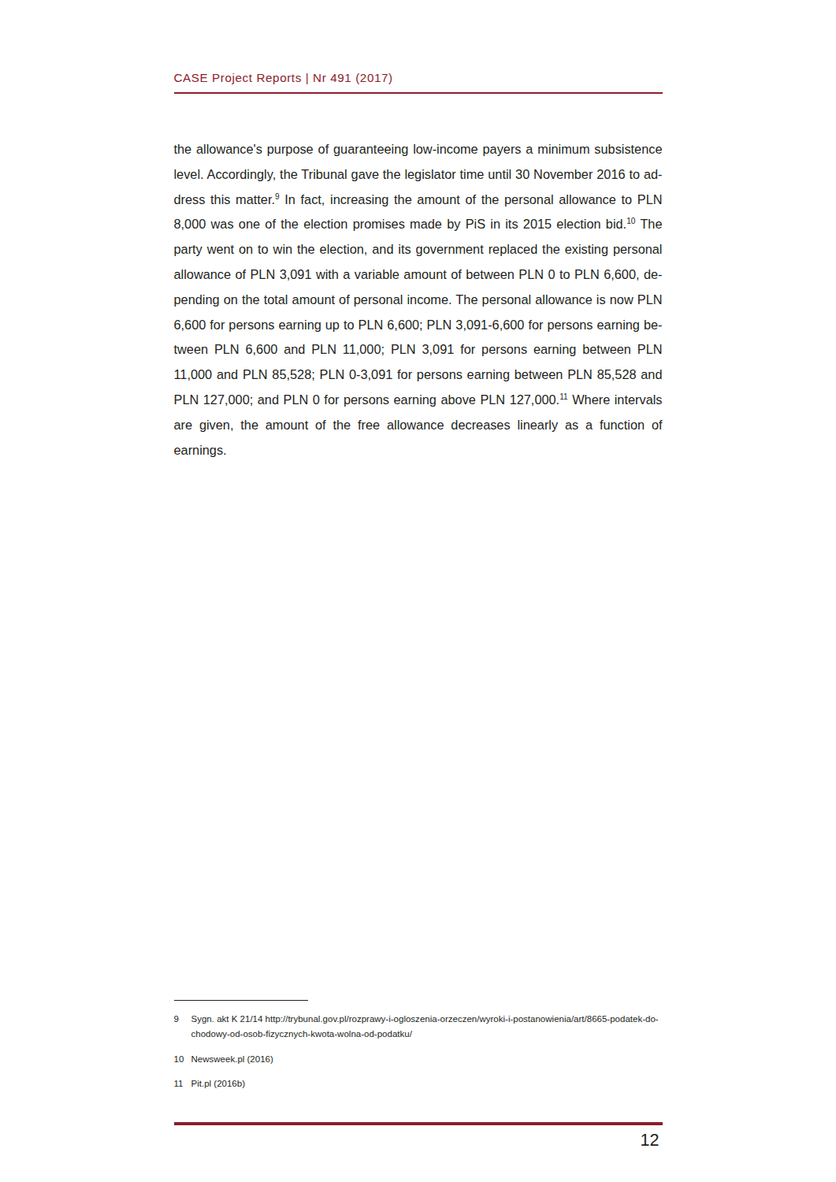CASE Project Reports | Nr 491 (2017)
the allowance's purpose of guaranteeing low-income payers a minimum subsistence level. Accordingly, the Tribunal gave the legislator time until 30 November 2016 to address this matter.9 In fact, increasing the amount of the personal allowance to PLN 8,000 was one of the election promises made by PiS in its 2015 election bid.10 The party went on to win the election, and its government replaced the existing personal allowance of PLN 3,091 with a variable amount of between PLN 0 to PLN 6,600, depending on the total amount of personal income. The personal allowance is now PLN 6,600 for persons earning up to PLN 6,600; PLN 3,091-6,600 for persons earning between PLN 6,600 and PLN 11,000; PLN 3,091 for persons earning between PLN 11,000 and PLN 85,528; PLN 0-3,091 for persons earning between PLN 85,528 and PLN 127,000; and PLN 0 for persons earning above PLN 127,000.11 Where intervals are given, the amount of the free allowance decreases linearly as a function of earnings.
9
Sygn. akt K 21/14 http://trybunal.gov.pl/rozprawy-i-ogloszenia-orzeczen/wyroki-i-postanowienia/art/8665-podatek-do- chodowy-od-osob-fizycznych-kwota-wolna-od-podatku/
10
Newsweek.pl (2016)
11
Pit.pl (2016b)
12